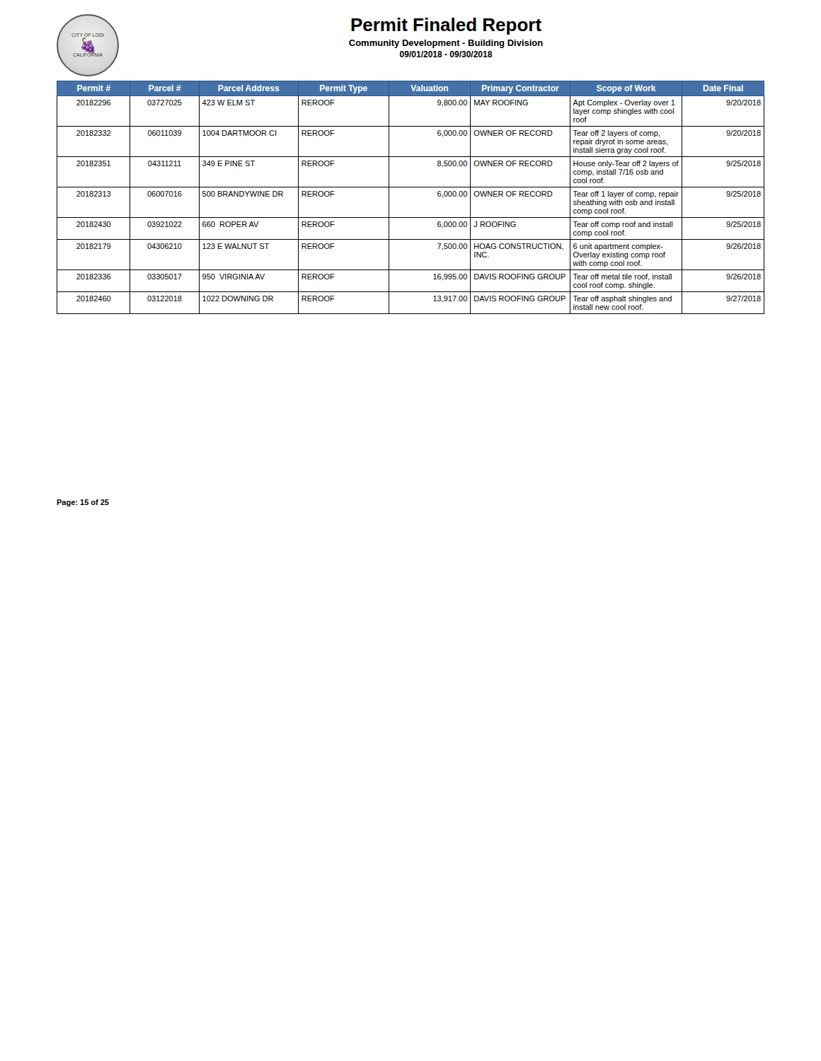CITY OF LODI
🍇
CALIFORNIA
Permit Finaled Report
Community Development - Building Division
09/01/2018 - 09/30/2018
| Permit # | Parcel # | Parcel Address | Permit Type | Valuation | Primary Contractor | Scope of Work | Date Final |
| --- | --- | --- | --- | --- | --- | --- | --- |
| 20182296 | 03727025 | 423 W ELM ST | REROOF | 9,800.00 | MAY ROOFING | Apt Complex - Overlay over 1 layer comp shingles with cool roof | 9/20/2018 |
| 20182332 | 06011039 | 1004 DARTMOOR CI | REROOF | 6,000.00 | OWNER OF RECORD | Tear off 2 layers of comp, repair dryrot in some areas, install sierra gray cool roof. | 9/20/2018 |
| 20182351 | 04311211 | 349 E PINE ST | REROOF | 8,500.00 | OWNER OF RECORD | House only-Tear off 2 layers of comp, install 7/16 osb and cool roof. | 9/25/2018 |
| 20182313 | 06007016 | 500 BRANDYWINE DR | REROOF | 6,000.00 | OWNER OF RECORD | Tear off 1 layer of comp, repair sheathing with osb and install comp cool roof. | 9/25/2018 |
| 20182430 | 03921022 | 660 ROPER AV | REROOF | 6,000.00 | J ROOFING | Tear off comp roof and install comp cool roof. | 9/25/2018 |
| 20182179 | 04306210 | 123 E WALNUT ST | REROOF | 7,500.00 | HOAG CONSTRUCTION, INC. | 6 unit apartment complex-Overlay existing comp roof with comp cool roof. | 9/26/2018 |
| 20182336 | 03305017 | 950 VIRGINIA AV | REROOF | 16,995.00 | DAVIS ROOFING GROUP | Tear off metal tile roof, install cool roof comp. shingle. | 9/26/2018 |
| 20182460 | 03122018 | 1022 DOWNING DR | REROOF | 13,917.00 | DAVIS ROOFING GROUP | Tear off asphalt shingles and install new cool roof. | 9/27/2018 |
Page: 15 of 25